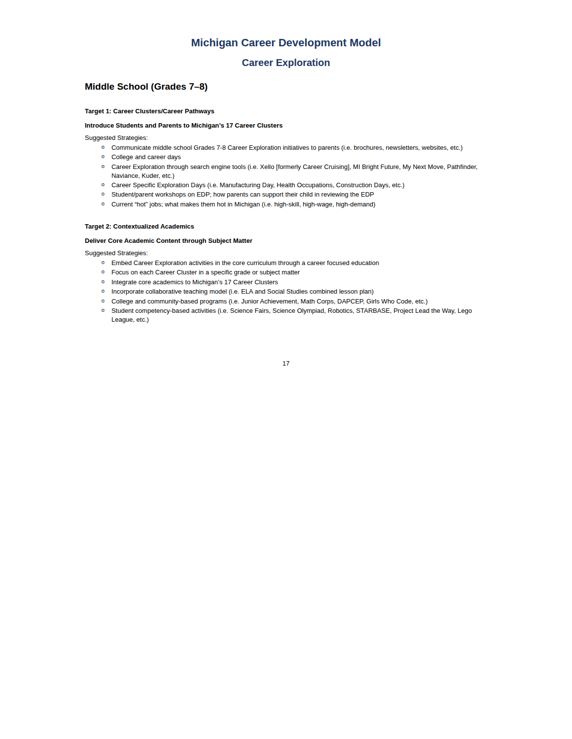Michigan Career Development Model
Career Exploration
Middle School (Grades 7–8)
Target 1: Career Clusters/Career Pathways
Introduce Students and Parents to Michigan’s 17 Career Clusters
Suggested Strategies:
Communicate middle school Grades 7-8 Career Exploration initiatives to parents (i.e. brochures, newsletters, websites, etc.)
College and career days
Career Exploration through search engine tools (i.e. Xello [formerly Career Cruising], MI Bright Future, My Next Move, Pathfinder, Naviance, Kuder, etc.)
Career Specific Exploration Days (i.e. Manufacturing Day, Health Occupations, Construction Days, etc.)
Student/parent workshops on EDP; how parents can support their child in reviewing the EDP
Current “hot” jobs; what makes them hot in Michigan (i.e. high-skill, high-wage, high-demand)
Target 2: Contextualized Academics
Deliver Core Academic Content through Subject Matter
Suggested Strategies:
Embed Career Exploration activities in the core curriculum through a career focused education
Focus on each Career Cluster in a specific grade or subject matter
Integrate core academics to Michigan’s 17 Career Clusters
Incorporate collaborative teaching model (i.e. ELA and Social Studies combined lesson plan)
College and community-based programs (i.e. Junior Achievement, Math Corps, DAPCEP, Girls Who Code, etc.)
Student competency-based activities (i.e. Science Fairs, Science Olympiad, Robotics, STARBASE, Project Lead the Way, Lego League, etc.)
17